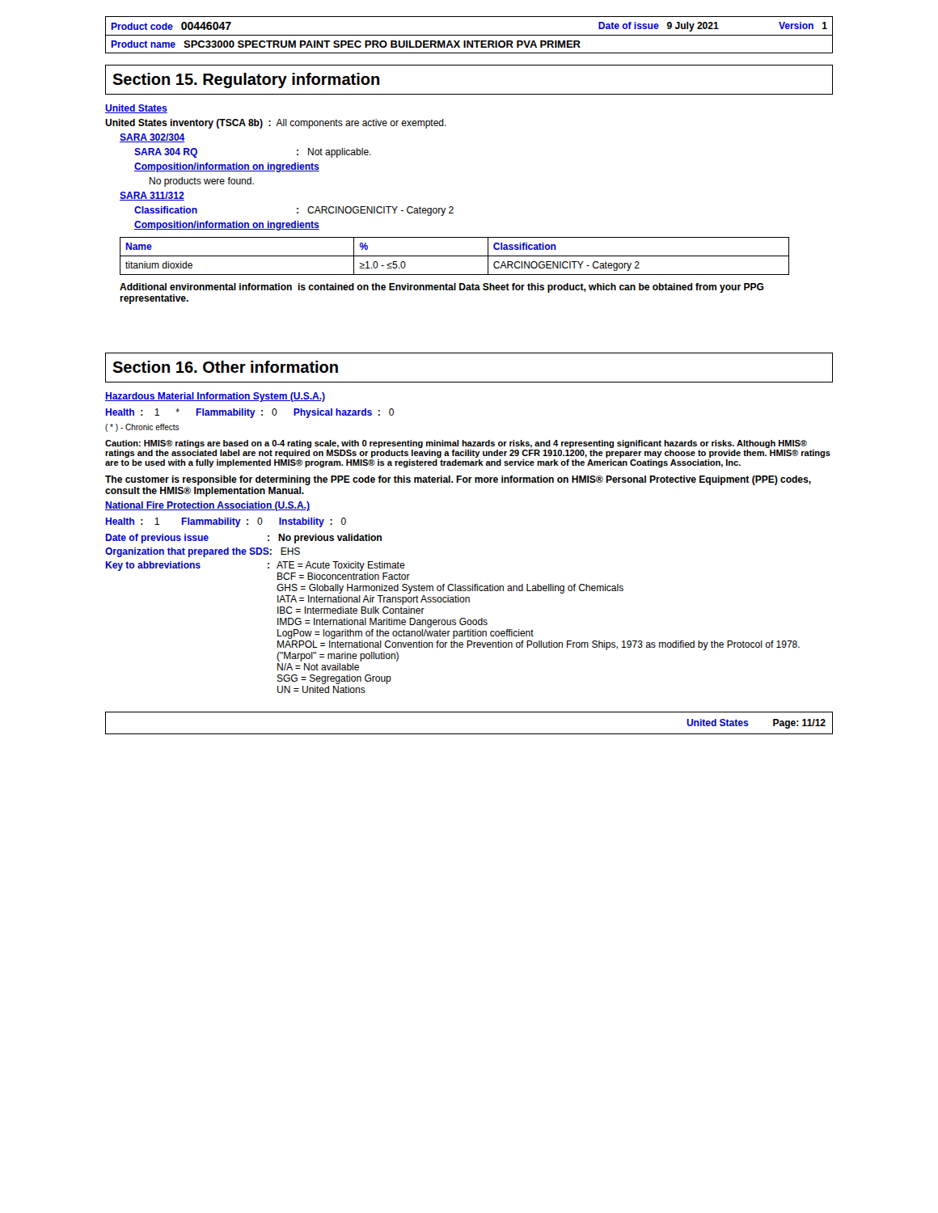| Product code 00446047 | Date of issue 9 July 2021 | Version 1 |
| Product name SPC33000 SPECTRUM PAINT SPEC PRO BUILDERMAX INTERIOR PVA PRIMER |
Section 15. Regulatory information
United States
United States inventory (TSCA 8b) : All components are active or exempted.
SARA 302/304
SARA 304 RQ: Not applicable.
Composition/information on ingredients
No products were found.
SARA 311/312
Classification: CARCINOGENICITY - Category 2
Composition/information on ingredients
| Name | % | Classification |
| --- | --- | --- |
| titanium dioxide | ≥1.0 - ≤5.0 | CARCINOGENICITY - Category 2 |
Additional environmental information is contained on the Environmental Data Sheet for this product, which can be obtained from your PPG representative.
Section 16. Other information
Hazardous Material Information System (U.S.A.)
Health : 1 * Flammability : 0 Physical hazards : 0
( * ) - Chronic effects
Caution: HMIS® ratings are based on a 0-4 rating scale, with 0 representing minimal hazards or risks, and 4 representing significant hazards or risks. Although HMIS® ratings and the associated label are not required on MSDSs or products leaving a facility under 29 CFR 1910.1200, the preparer may choose to provide them. HMIS® ratings are to be used with a fully implemented HMIS® program. HMIS® is a registered trademark and service mark of the American Coatings Association, Inc.
The customer is responsible for determining the PPE code for this material. For more information on HMIS® Personal Protective Equipment (PPE) codes, consult the HMIS® Implementation Manual.
National Fire Protection Association (U.S.A.)
Health : 1 Flammability : 0 Instability : 0
Date of previous issue: No previous validation
Organization that prepared the SDS: EHS
Key to abbreviations: ATE = Acute Toxicity Estimate
BCF = Bioconcentration Factor
GHS = Globally Harmonized System of Classification and Labelling of Chemicals
IATA = International Air Transport Association
IBC = Intermediate Bulk Container
IMDG = International Maritime Dangerous Goods
LogPow = logarithm of the octanol/water partition coefficient
MARPOL = International Convention for the Prevention of Pollution From Ships, 1973 as modified by the Protocol of 1978. ("Marpol" = marine pollution)
N/A = Not available
SGG = Segregation Group
UN = United Nations
United States Page: 11/12